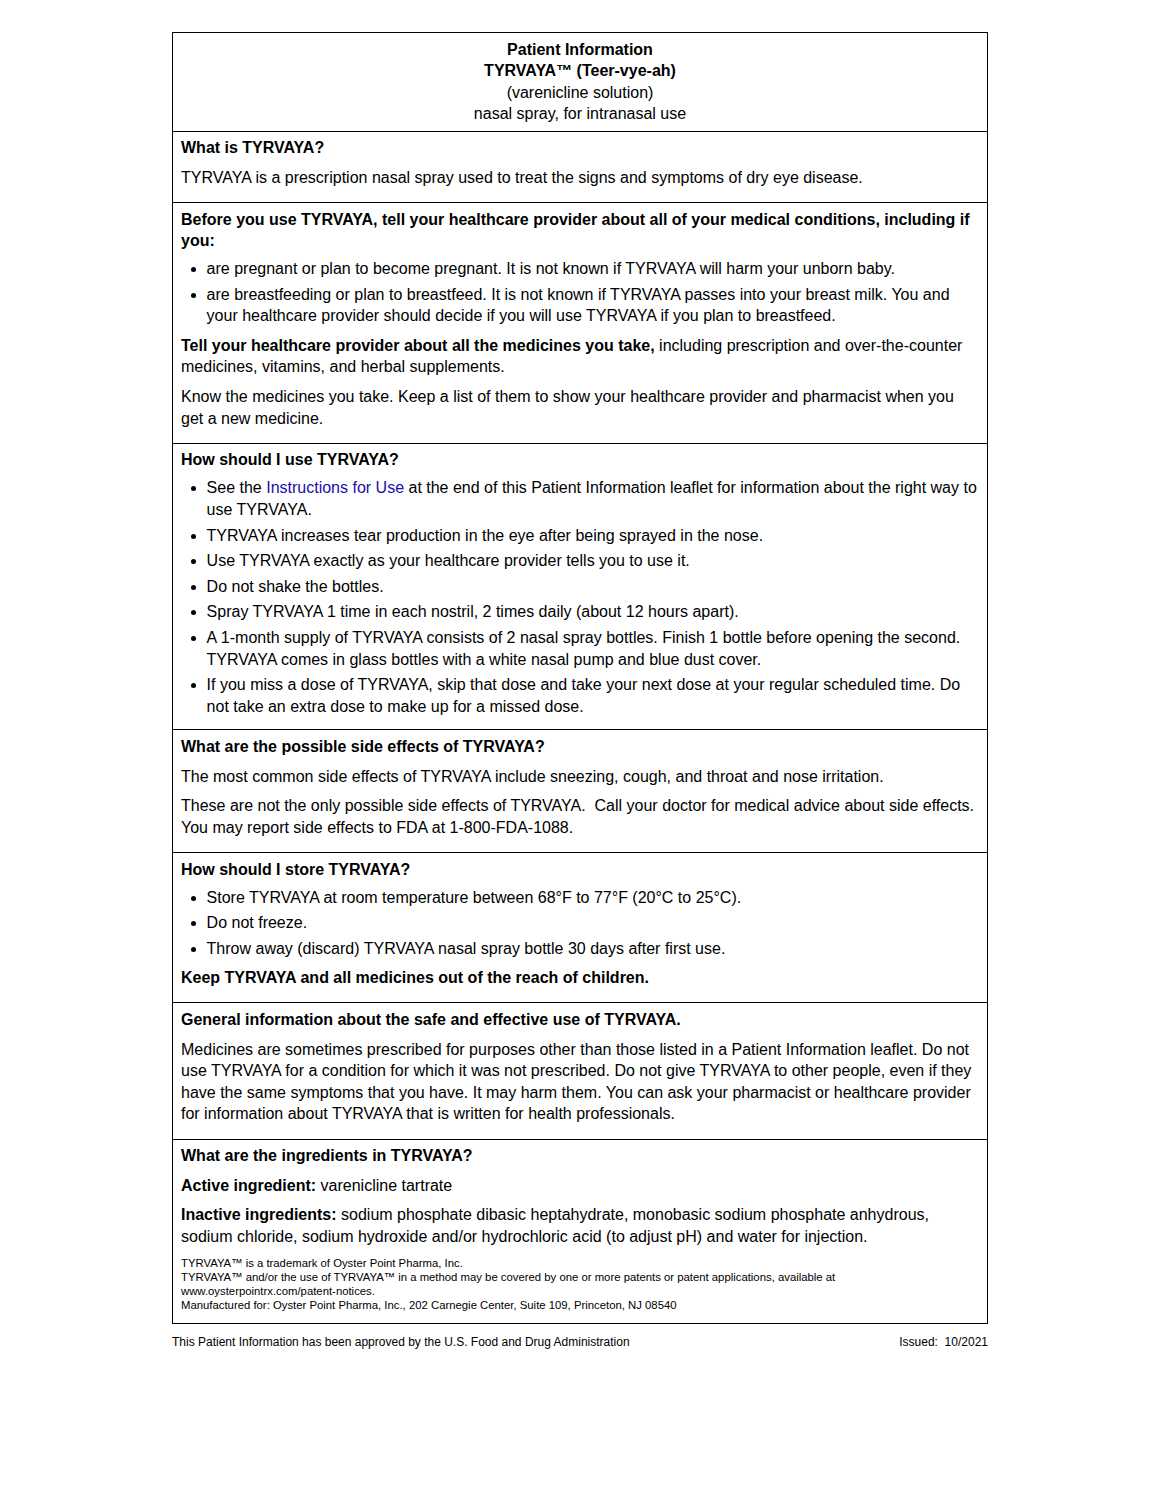| Patient Information TYRVAYA™ (Teer-vye-ah) (varenicline solution) nasal spray, for intranasal use |
| What is TYRVAYA? TYRVAYA is a prescription nasal spray used to treat the signs and symptoms of dry eye disease. |
| Before you use TYRVAYA, tell your healthcare provider about all of your medical conditions, including if you: are pregnant or plan to become pregnant. It is not known if TYRVAYA will harm your unborn baby. are breastfeeding or plan to breastfeed. It is not known if TYRVAYA passes into your breast milk. You and your healthcare provider should decide if you will use TYRVAYA if you plan to breastfeed. Tell your healthcare provider about all the medicines you take, including prescription and over-the-counter medicines, vitamins, and herbal supplements. Know the medicines you take. Keep a list of them to show your healthcare provider and pharmacist when you get a new medicine. |
| How should I use TYRVAYA? See the Instructions for Use at the end of this Patient Information leaflet for information about the right way to use TYRVAYA. TYRVAYA increases tear production in the eye after being sprayed in the nose. Use TYRVAYA exactly as your healthcare provider tells you to use it. Do not shake the bottles. Spray TYRVAYA 1 time in each nostril, 2 times daily (about 12 hours apart). A 1-month supply of TYRVAYA consists of 2 nasal spray bottles. Finish 1 bottle before opening the second. TYRVAYA comes in glass bottles with a white nasal pump and blue dust cover. If you miss a dose of TYRVAYA, skip that dose and take your next dose at your regular scheduled time. Do not take an extra dose to make up for a missed dose. |
| What are the possible side effects of TYRVAYA? The most common side effects of TYRVAYA include sneezing, cough, and throat and nose irritation. These are not the only possible side effects of TYRVAYA. Call your doctor for medical advice about side effects. You may report side effects to FDA at 1-800-FDA-1088. |
| How should I store TYRVAYA? Store TYRVAYA at room temperature between 68°F to 77°F (20°C to 25°C). Do not freeze. Throw away (discard) TYRVAYA nasal spray bottle 30 days after first use. Keep TYRVAYA and all medicines out of the reach of children. |
| General information about the safe and effective use of TYRVAYA. Medicines are sometimes prescribed for purposes other than those listed in a Patient Information leaflet. Do not use TYRVAYA for a condition for which it was not prescribed. Do not give TYRVAYA to other people, even if they have the same symptoms that you have. It may harm them. You can ask your pharmacist or healthcare provider for information about TYRVAYA that is written for health professionals. |
| What are the ingredients in TYRVAYA? Active ingredient: varenicline tartrate Inactive ingredients: sodium phosphate dibasic heptahydrate, monobasic sodium phosphate anhydrous, sodium chloride, sodium hydroxide and/or hydrochloric acid (to adjust pH) and water for injection. TYRVAYA™ is a trademark of Oyster Point Pharma, Inc. TYRVAYA™ and/or the use of TYRVAYA™ in a method may be covered by one or more patents or patent applications, available at www.oysterpointrx.com/patent-notices. Manufactured for: Oyster Point Pharma, Inc., 202 Carnegie Center, Suite 109, Princeton, NJ 08540 |
This Patient Information has been approved by the U.S. Food and Drug Administration Issued: 10/2021